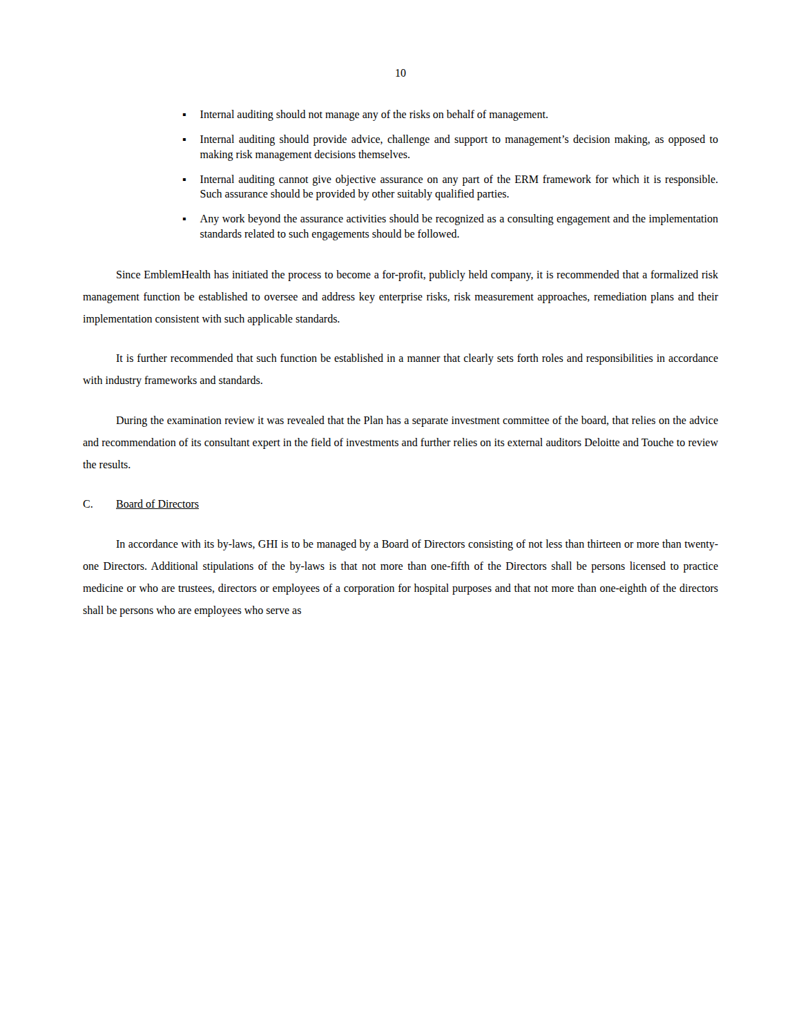10
Internal auditing should not manage any of the risks on behalf of management.
Internal auditing should provide advice, challenge and support to management’s decision making, as opposed to making risk management decisions themselves.
Internal auditing cannot give objective assurance on any part of the ERM framework for which it is responsible. Such assurance should be provided by other suitably qualified parties.
Any work beyond the assurance activities should be recognized as a consulting engagement and the implementation standards related to such engagements should be followed.
Since EmblemHealth has initiated the process to become a for-profit, publicly held company, it is recommended that a formalized risk management function be established to oversee and address key enterprise risks, risk measurement approaches, remediation plans and their implementation consistent with such applicable standards.
It is further recommended that such function be established in a manner that clearly sets forth roles and responsibilities in accordance with industry frameworks and standards.
During the examination review it was revealed that the Plan has a separate investment committee of the board, that relies on the advice and recommendation of its consultant expert in the field of investments and further relies on its external auditors Deloitte and Touche to review the results.
C. Board of Directors
In accordance with its by-laws, GHI is to be managed by a Board of Directors consisting of not less than thirteen or more than twenty-one Directors. Additional stipulations of the by-laws is that not more than one-fifth of the Directors shall be persons licensed to practice medicine or who are trustees, directors or employees of a corporation for hospital purposes and that not more than one-eighth of the directors shall be persons who are employees who serve as